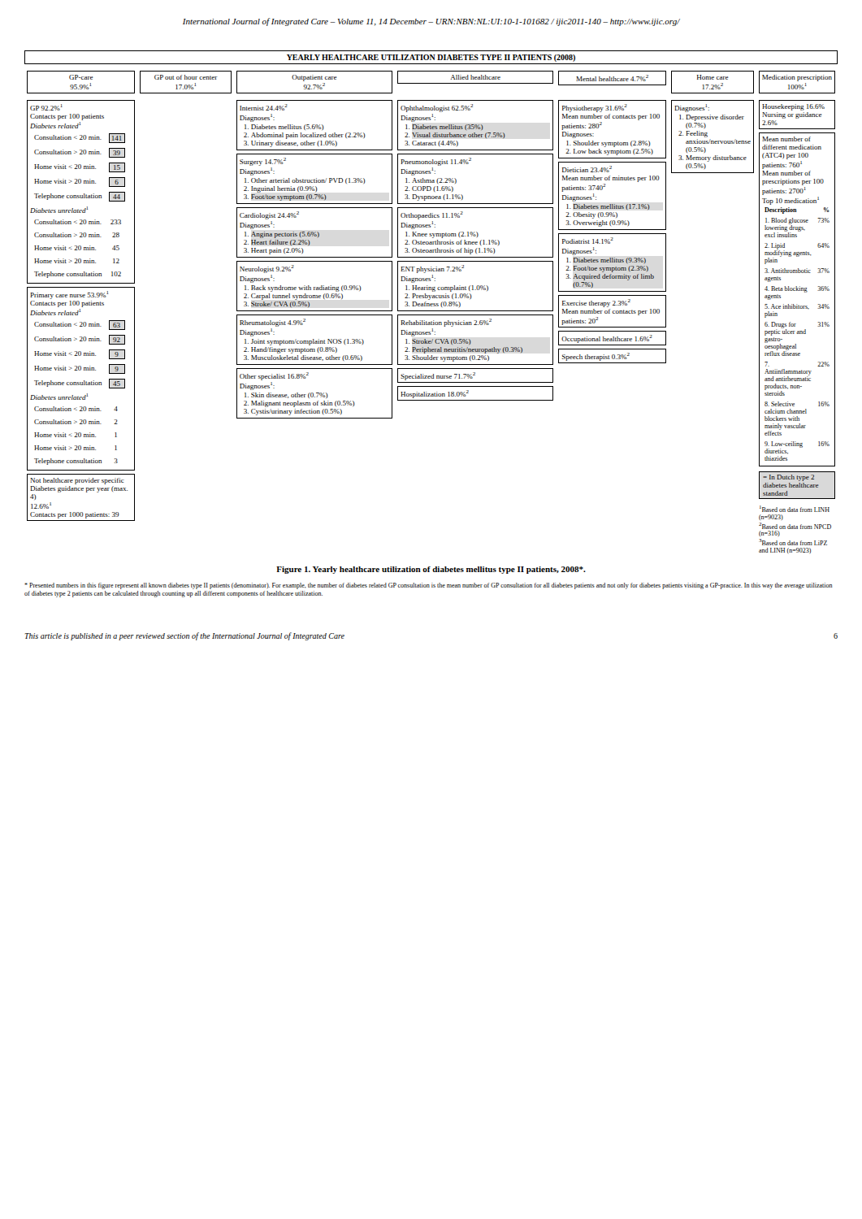International Journal of Integrated Care – Volume 11, 14 December – URN:NBN:NL:UI:10-1-101682 / ijic2011-140 – http://www.ijic.org/
YEARLY HEALTHCARE UTILIZATION DIABETES TYPE II PATIENTS (2008)
| GP-care 95.9% 1 | GP out of hour center 17.0% 1 | Outpatient care 92.7% 2 | Allied healthcare | Mental healthcare 4.7% 2 | Home care 17.2% 2 | Medication prescription 100% 1 |
| GP 92.2% 1 Contacts per 100 patients Diabetes related 1 / Consultation < 20 min. / 141 / / Consultation > 20 min. / 39 / / Home visit < 20 min. / 15 / / Home visit > 20 min. / 6 / / Telephone consultation / 44 / Diabetes unrelated 1 / Consultation < 20 min. / 233 / / Consultation > 20 min. / 28 / / Home visit < 20 min. / 45 / / Home visit > 20 min. / 12 / / Telephone consultation / 102 / Primary care nurse 53.9% 1 Contacts per 100 patients Diabetes related 1 / Consultation < 20 min. / 63 / / Consultation > 20 min. / 92 / / Home visit < 20 min. / 9 / / Home visit > 20 min. / 9 / / Telephone consultation / 45 / Diabetes unrelated 1 / Consultation < 20 min. / 4 / / Consultation > 20 min. / 2 / / Home visit < 20 min. / 1 / / Home visit > 20 min. / 1 / / Telephone consultation / 3 / Not healthcare provider specific Diabetes guidance per year (max. 4) 12.6% 1 Contacts per 1000 patients: 39 | | Internist 24.4% 2 Diagnoses 1 : Diabetes mellitus (5.6%) Abdominal pain localized other (2.2%) Urinary disease, other (1.0%) Surgery 14.7% 2 Diagnoses 1 : Other arterial obstruction/ PVD (1.3%) Inguinal hernia (0.9%) Foot/toe symptom (0.7%) Cardiologist 24.4% 2 Diagnoses 1 : Angina pectoris (5.6%) Heart failure (2.2%) Heart pain (2.0%) Neurologist 9.2% 2 Diagnoses 1 : Back syndrome with radiating (0.9%) Carpal tunnel syndrome (0.6%) Stroke/ CVA (0.5%) Rheumatologist 4.9% 2 Diagnoses 1 : Joint symptom/complaint NOS (1.3%) Hand/finger symptom (0.8%) Musculoskeletal disease, other (0.6%) Other specialist 16.8% 2 Diagnoses 1 : Skin disease, other (0.7%) Malignant neoplasm of skin (0.5%) Cystis/urinary infection (0.5%) | Ophthalmologist 62.5% 2 Diagnoses 1 : Diabetes mellitus (35%) Visual disturbance other (7.5%) Cataract (4.4%) Pneumonologist 11.4% 2 Diagnoses 1 : Asthma (2.2%) COPD (1.6%) Dyspnoea (1.1%) Orthopaedics 11.1% 2 Diagnoses 1 : Knee symptom (2.1%) Osteoarthrosis of knee (1.1%) Osteoarthrosis of hip (1.1%) ENT physician 7.2% 2 Diagnoses 1 : Hearing complaint (1.0%) Presbyacusis (1.0%) Deafness (0.8%) Rehabilitation physician 2.6% 2 Diagnoses 1 : Stroke/ CVA (0.5%) Peripheral neuritis/neuropathy (0.3%) Shoulder symptom (0.2%) Specialized nurse 71.7% 2 Hospitalization 18.0% 2 | Physiotherapy 31.6% 2 Mean number of contacts per 100 patients: 280 2 Diagnoses: Shoulder symptom (2.8%) Low back symptom (2.5%) Dietician 23.4% 2 Mean number of minutes per 100 patients: 3740 2 Diagnoses 1 : Diabetes mellitus (17.1%) Obesity (0.9%) Overweight (0.9%) Podiatrist 14.1% 2 Diagnoses 1 : Diabetes mellitus (9.3%) Foot/toe symptom (2.3%) Acquired deformity of limb (0.7%) Exercise therapy 2.3% 2 Mean number of contacts per 100 patients: 20 2 Occupational healthcare 1.6% 2 Speech therapist 0.3% 2 | Diagnoses 1 : Depressive disorder (0.7%) Feeling anxious/nervous/tense (0.5%) Memory disturbance (0.5%) | Housekeeping 16.6% Nursing or guidance 2.6% Mean number of different medication (ATC4) per 100 patients: 760 1 Mean number of prescriptions per 100 patients: 2700 1 Top 10 medication 1 / Description / % / / 1. Blood glucose lowering drugs, excl insulins / 73% / / 2. Lipid modifying agents, plain / 64% / / 3. Antithrombotic agents / 37% / / 4. Beta blocking agents / 36% / / 5. Ace inhibitors, plain / 34% / / 6. Drugs for peptic ulcer and gastro-oesophageal reflux disease / 31% / / 7. Antiinflammatory and antirheumatic products, non-steroids / 22% / / 8. Selective calcium channel blockers with mainly vascular effects / 16% / / 9. Low-ceiling diuretics, thiazides / 16% / = In Dutch type 2 diabetes healthcare standard 1 Based on data from LINH (n=9023) 2 Based on data from NPCD (n=316) 3 Based on data from LiPZ and LINH (n=9023) |
Figure 1. Yearly healthcare utilization of diabetes mellitus type II patients, 2008*.
* Presented numbers in this figure represent all known diabetes type II patients (denominator). For example, the number of diabetes related GP consultation is the mean number of GP consultation for all diabetes patients and not only for diabetes patients visiting a GP-practice. In this way the average utilization of diabetes type 2 patients can be calculated through counting up all different components of healthcare utilization.
This article is published in a peer reviewed section of the International Journal of Integrated Care 6